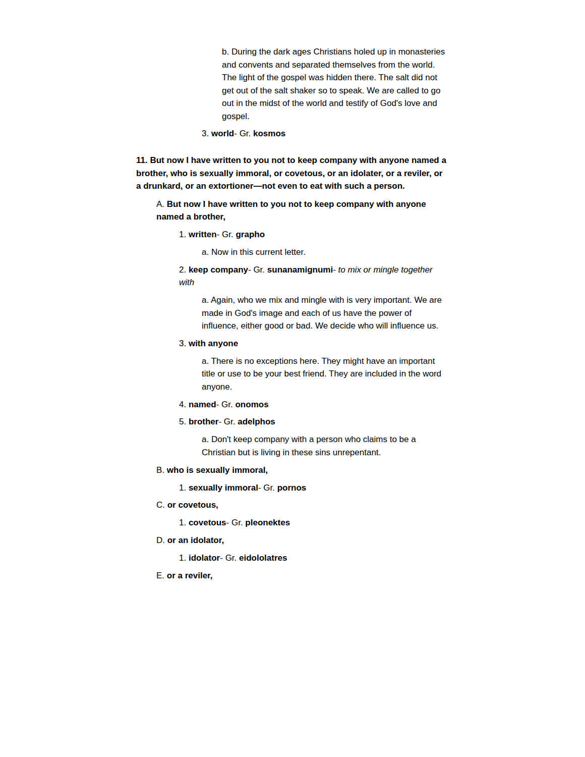b. During the dark ages Christians holed up in monasteries and convents and separated themselves from the world. The light of the gospel was hidden there. The salt did not get out of the salt shaker so to speak. We are called to go out in the midst of the world and testify of God's love and gospel.
3. world- Gr. kosmos
11. But now I have written to you not to keep company with anyone named a brother, who is sexually immoral, or covetous, or an idolater, or a reviler, or a drunkard, or an extortioner—not even to eat with such a person.
A. But now I have written to you not to keep company with anyone named a brother,
1. written- Gr. grapho
a. Now in this current letter.
2. keep company- Gr. sunanamignumi- to mix or mingle together with
a. Again, who we mix and mingle with is very important. We are made in God's image and each of us have the power of influence, either good or bad. We decide who will influence us.
3. with anyone
a. There is no exceptions here. They might have an important title or use to be your best friend. They are included in the word anyone.
4. named- Gr. onomos
5. brother- Gr. adelphos
a. Don't keep company with a person who claims to be a Christian but is living in these sins unrepentant.
B. who is sexually immoral,
1. sexually immoral- Gr. pornos
C. or covetous,
1. covetous- Gr. pleonektes
D. or an idolator,
1. idolator- Gr. eidololatres
E. or a reviler,